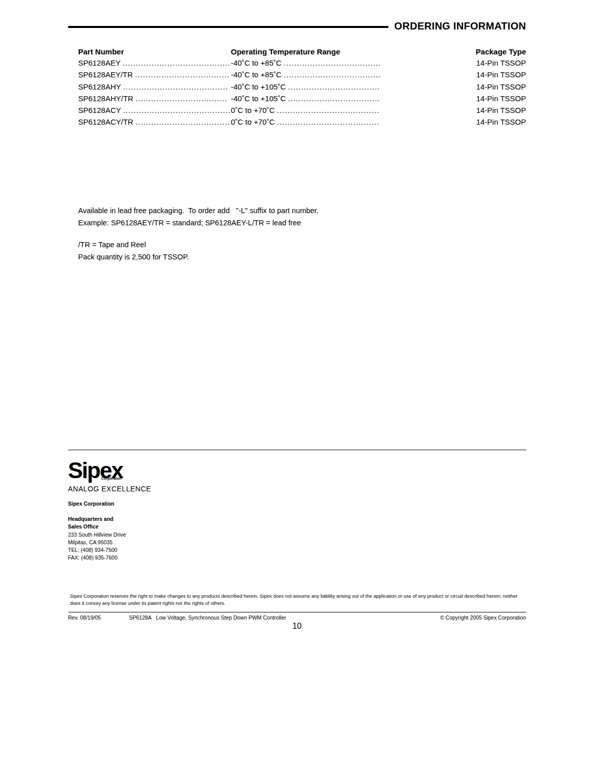ORDERING INFORMATION
Part Number
Operating Temperature Range
Package Type
SP6128AEY .........................................
-40˚C to +85˚C .....................................
14-Pin TSSOP
SP6128AEY/TR ....................................
-40˚C to +85˚C .....................................
14-Pin TSSOP
SP6128AHY ........................................
-40˚C to +105˚C ...................................
14-Pin TSSOP
SP6128AHY/TR ...................................
-40˚C to +105˚C ...................................
14-Pin TSSOP
SP6128ACY .............................................
0˚C to +70˚C .......................................
14-Pin TSSOP
SP6128ACY/TR ........................................
0˚C to +70˚C .......................................
14-Pin TSSOP
Available in lead free packaging. To order add "-L" suffix to part number.
Example: SP6128AEY/TR = standard; SP6128AEY-L/TR = lead free
/TR = Tape and Reel
Pack quantity is 2,500 for TSSOP.
SipexCorporation
ANALOG EXCELLENCE
Sipex Corporation
Headquarters and
Sales Office
233 South Hillview Drive
Milpitas, CA 95035
TEL: (408) 934-7500
FAX: (408) 935-7600
Sipex Corporation reserves the right to make changes to any products described herein. Sipex does not assume any liability arising out of the application or use of any product or circuit described herein; neither does it convey any license under its patent rights nor the rights of others.
Rev. 08/19/05
SP6128A Low Voltage, Synchronous Step Down PWM Controller
© Copyright 2005 Sipex Corporation
10